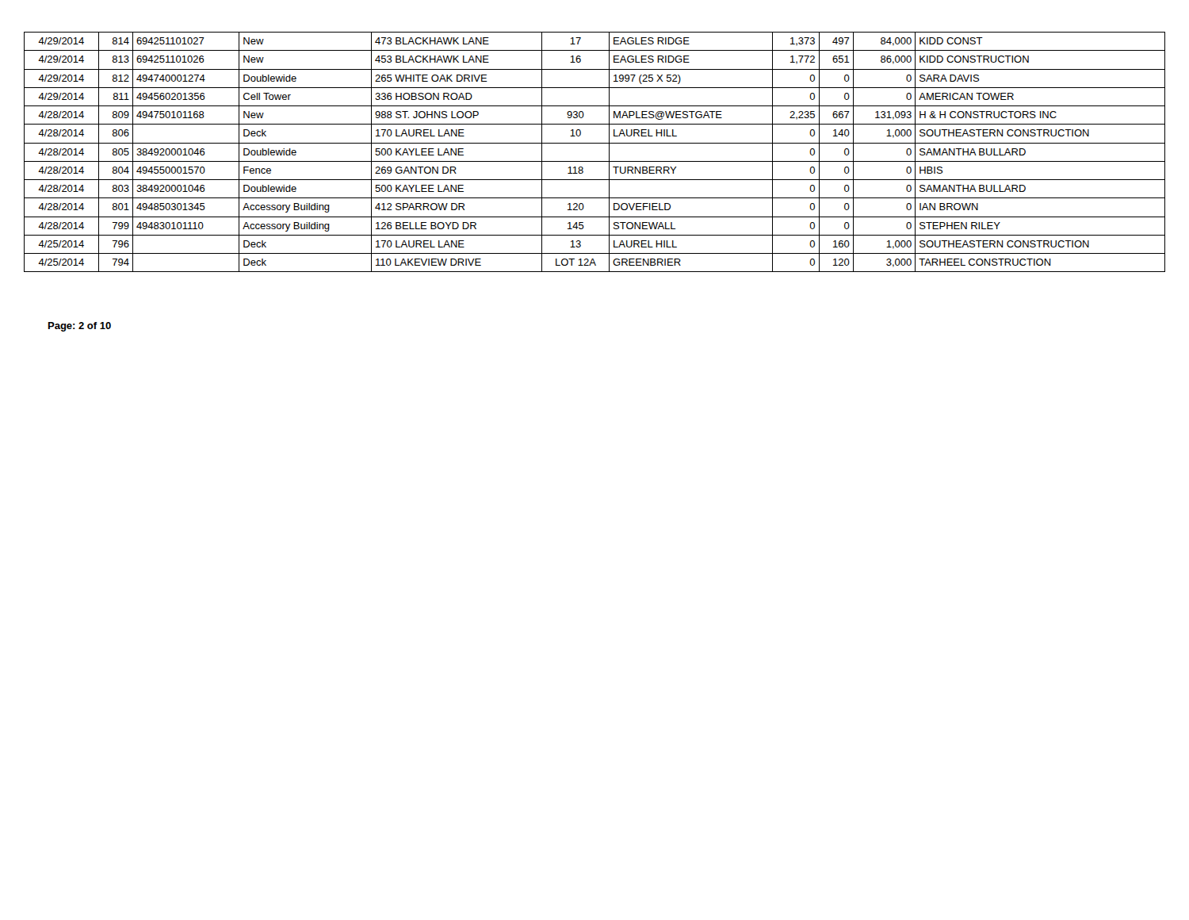| 4/29/2014 | 814 | 694251101027 | New | 473 BLACKHAWK LANE | 17 | EAGLES RIDGE | 1,373 | 497 | 84,000 | KIDD CONST |
| 4/29/2014 | 813 | 694251101026 | New | 453 BLACKHAWK LANE | 16 | EAGLES RIDGE | 1,772 | 651 | 86,000 | KIDD CONSTRUCTION |
| 4/29/2014 | 812 | 494740001274 | Doublewide | 265 WHITE OAK DRIVE | | 1997 (25 X 52) | 0 | 0 | 0 | SARA DAVIS |
| 4/29/2014 | 811 | 494560201356 | Cell Tower | 336 HOBSON ROAD | | | 0 | 0 | 0 | AMERICAN TOWER |
| 4/28/2014 | 809 | 494750101168 | New | 988 ST. JOHNS LOOP | 930 | MAPLES@WESTGATE | 2,235 | 667 | 131,093 | H & H CONSTRUCTORS INC |
| 4/28/2014 | 806 | | Deck | 170 LAUREL LANE | 10 | LAUREL HILL | 0 | 140 | 1,000 | SOUTHEASTERN CONSTRUCTION |
| 4/28/2014 | 805 | 384920001046 | Doublewide | 500 KAYLEE LANE | | | 0 | 0 | 0 | SAMANTHA BULLARD |
| 4/28/2014 | 804 | 494550001570 | Fence | 269 GANTON DR | 118 | TURNBERRY | 0 | 0 | 0 | HBIS |
| 4/28/2014 | 803 | 384920001046 | Doublewide | 500 KAYLEE LANE | | | 0 | 0 | 0 | SAMANTHA BULLARD |
| 4/28/2014 | 801 | 494850301345 | Accessory Building | 412 SPARROW DR | 120 | DOVEFIELD | 0 | 0 | 0 | IAN BROWN |
| 4/28/2014 | 799 | 494830101110 | Accessory Building | 126 BELLE BOYD DR | 145 | STONEWALL | 0 | 0 | 0 | STEPHEN RILEY |
| 4/25/2014 | 796 | | Deck | 170 LAUREL LANE | 13 | LAUREL HILL | 0 | 160 | 1,000 | SOUTHEASTERN CONSTRUCTION |
| 4/25/2014 | 794 | | Deck | 110 LAKEVIEW DRIVE | LOT 12A | GREENBRIER | 0 | 120 | 3,000 | TARHEEL CONSTRUCTION |
Page: 2 of 10